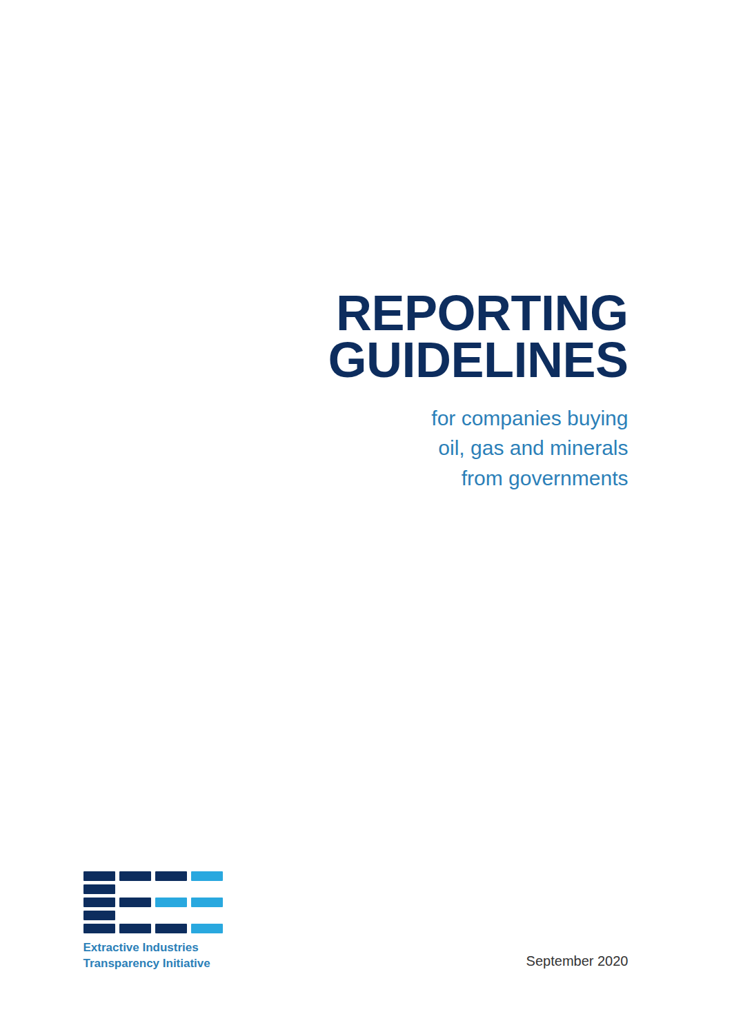ReportingGuidelines
for companies buying oil, gas and minerals from governments
Extractive Industries Transparency Initiative
September 2020